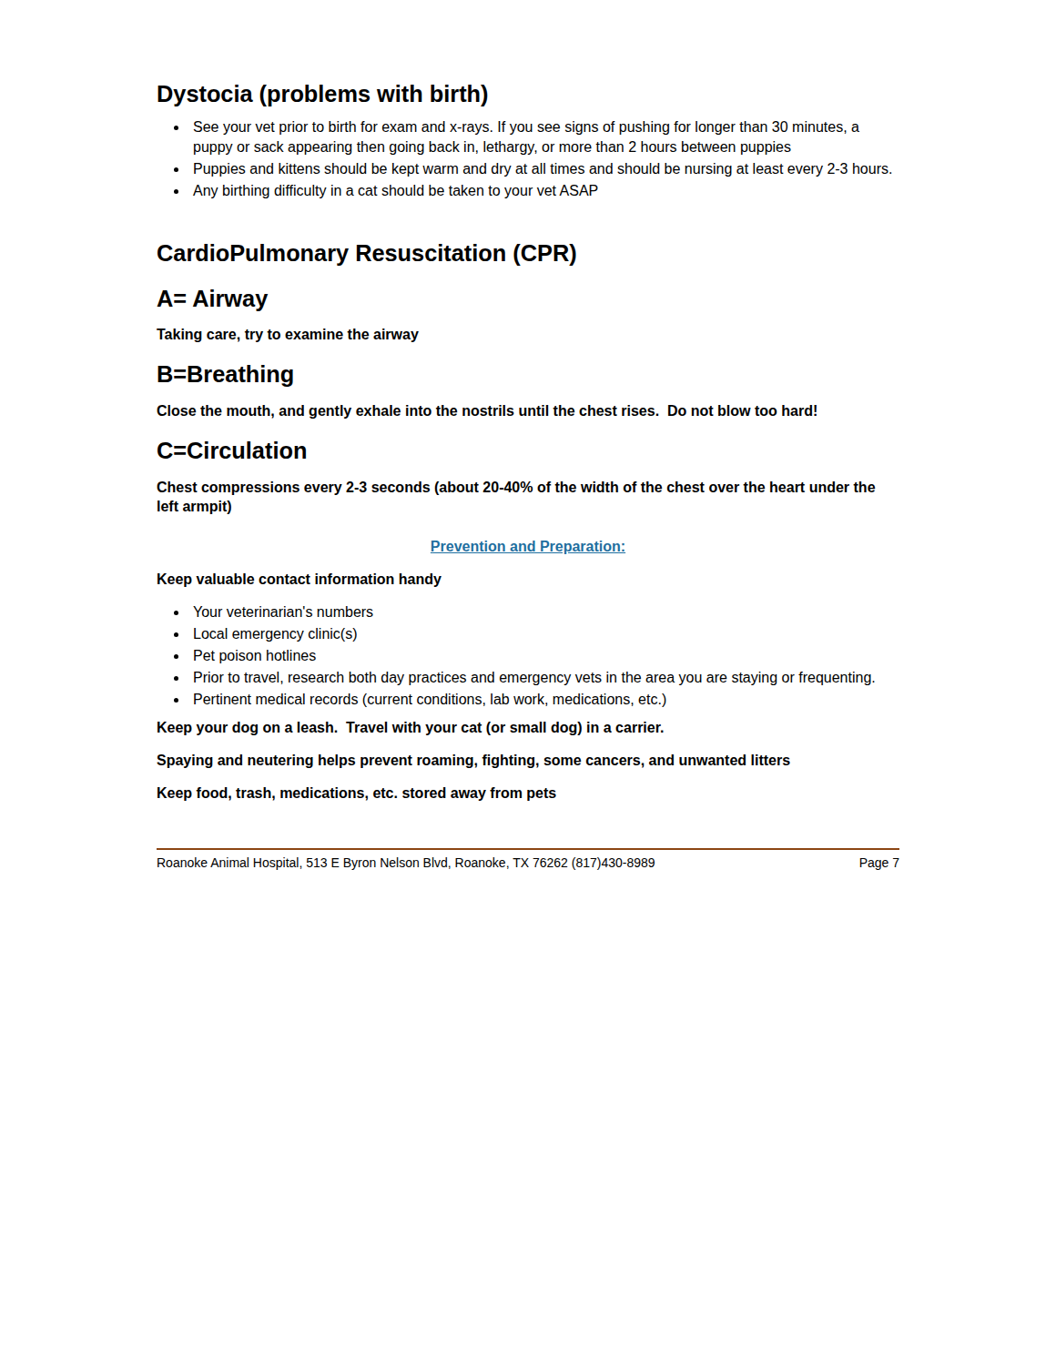Dystocia (problems with birth)
See your vet prior to birth for exam and x-rays. If you see signs of pushing for longer than 30 minutes, a puppy or sack appearing then going back in, lethargy, or more than 2 hours between puppies
Puppies and kittens should be kept warm and dry at all times and should be nursing at least every 2-3 hours.
Any birthing difficulty in a cat should be taken to your vet ASAP
CardioPulmonary Resuscitation (CPR)
A= Airway
Taking care, try to examine the airway
B=Breathing
Close the mouth, and gently exhale into the nostrils until the chest rises. Do not blow too hard!
C=Circulation
Chest compressions every 2-3 seconds (about 20-40% of the width of the chest over the heart under the left armpit)
Prevention and Preparation:
Keep valuable contact information handy
Your veterinarian's numbers
Local emergency clinic(s)
Pet poison hotlines
Prior to travel, research both day practices and emergency vets in the area you are staying or frequenting.
Pertinent medical records (current conditions, lab work, medications, etc.)
Keep your dog on a leash. Travel with your cat (or small dog) in a carrier.
Spaying and neutering helps prevent roaming, fighting, some cancers, and unwanted litters
Keep food, trash, medications, etc. stored away from pets
Roanoke Animal Hospital, 513 E Byron Nelson Blvd, Roanoke, TX 76262 (817)430-8989 Page 7